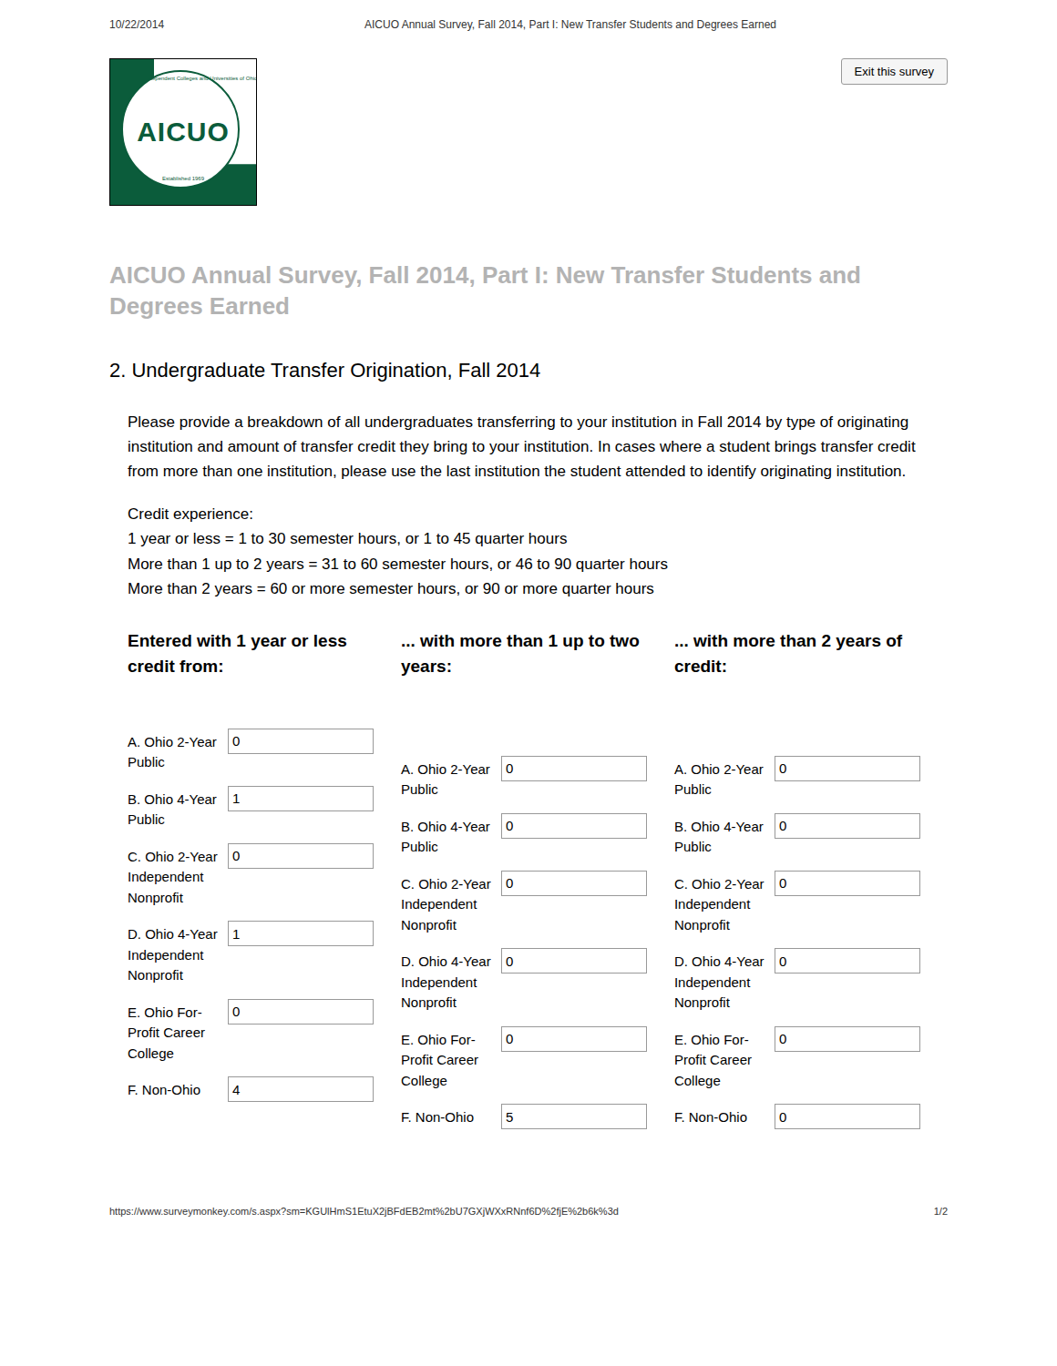10/22/2014
AICUO Annual Survey, Fall 2014, Part I: New Transfer Students and Degrees Earned
Association of Independent Colleges and Universities of Ohio
AICUO
Established 1969
Exit this survey
AICUO Annual Survey, Fall 2014, Part I: New Transfer Students and Degrees Earned
2. Undergraduate Transfer Origination, Fall 2014
Please provide a breakdown of all undergraduates transferring to your institution in Fall 2014 by type of originating institution and amount of transfer credit they bring to your institution. In cases where a student brings transfer credit from more than one institution, please use the last institution the student attended to identify originating institution.
Credit experience:
1 year or less = 1 to 30 semester hours, or 1 to 45 quarter hours
More than 1 up to 2 years = 31 to 60 semester hours, or 46 to 90 quarter hours
More than 2 years = 60 or more semester hours, or 90 or more quarter hours
Entered with 1 year or less credit from:
A. Ohio 2-Year Public
B. Ohio 4-Year Public
C. Ohio 2-Year Independent Nonprofit
D. Ohio 4-Year Independent Nonprofit
E. Ohio For-Profit Career College
F. Non-Ohio
... with more than 1 up to two years:
A. Ohio 2-Year Public
B. Ohio 4-Year Public
C. Ohio 2-Year Independent Nonprofit
D. Ohio 4-Year Independent Nonprofit
E. Ohio For-Profit Career College
F. Non-Ohio
... with more than 2 years of credit:
A. Ohio 2-Year Public
B. Ohio 4-Year Public
C. Ohio 2-Year Independent Nonprofit
D. Ohio 4-Year Independent Nonprofit
E. Ohio For-Profit Career College
F. Non-Ohio
https://www.surveymonkey.com/s.aspx?sm=KGUlHmS1EtuX2jBFdEB2mt%2bU7GXjWXxRNnf6D%2fjE%2b6k%3d
1/2